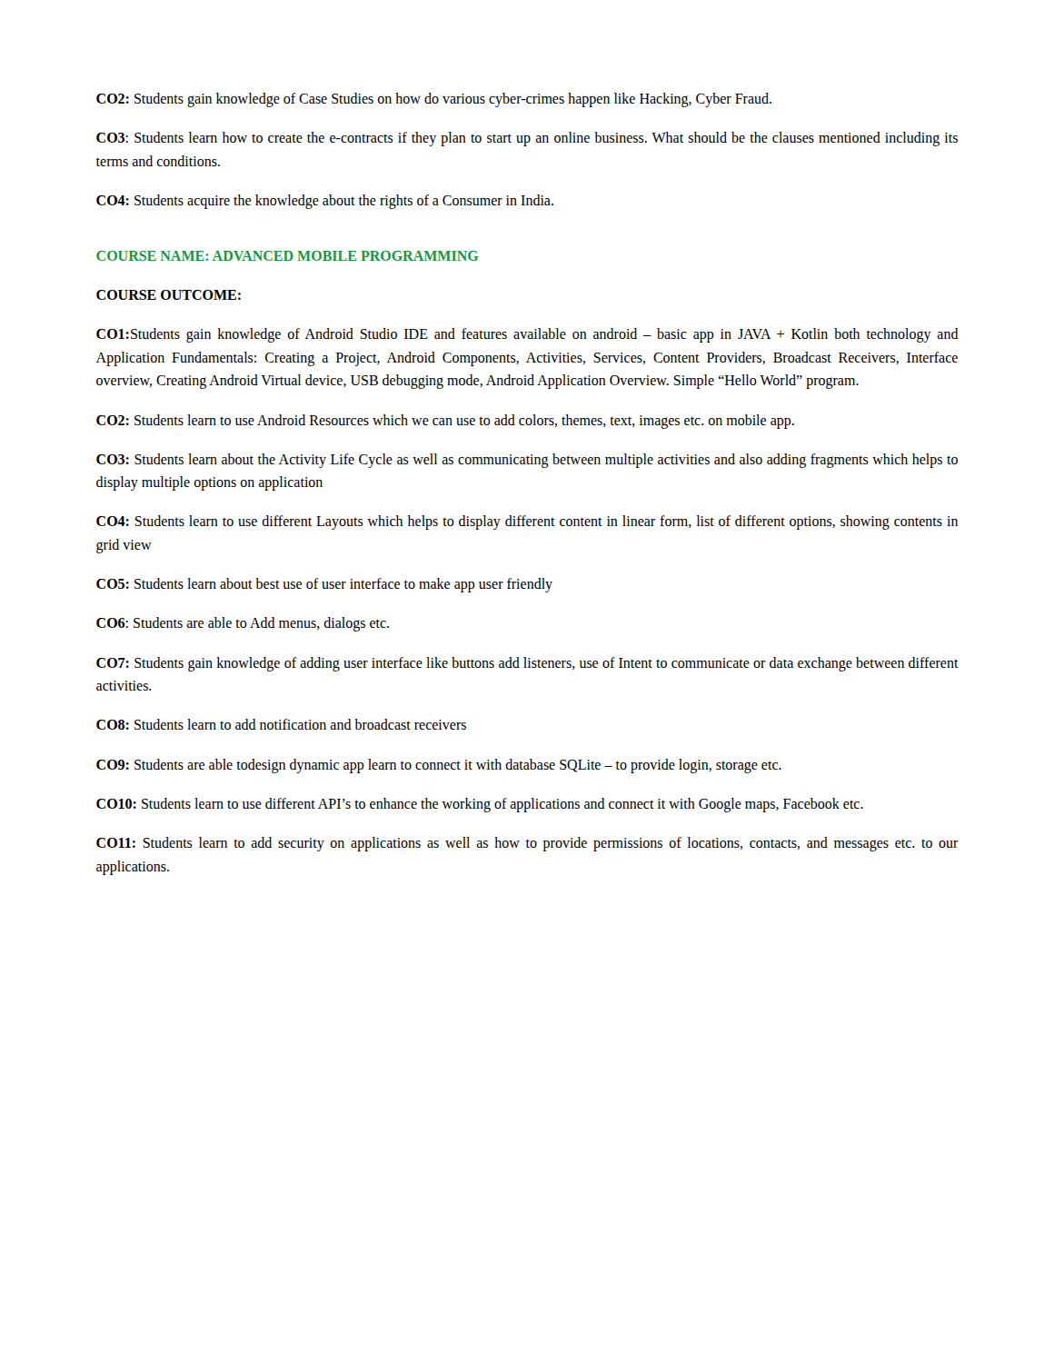CO2: Students gain knowledge of Case Studies on how do various cyber-crimes happen like Hacking, Cyber Fraud.
CO3: Students learn how to create the e-contracts if they plan to start up an online business. What should be the clauses mentioned including its terms and conditions.
CO4: Students acquire the knowledge about the rights of a Consumer in India.
COURSE NAME: ADVANCED MOBILE PROGRAMMING
COURSE OUTCOME:
CO1: Students gain knowledge of Android Studio IDE and features available on android – basic app in JAVA + Kotlin both technology and Application Fundamentals: Creating a Project, Android Components, Activities, Services, Content Providers, Broadcast Receivers, Interface overview, Creating Android Virtual device, USB debugging mode, Android Application Overview. Simple “Hello World” program.
CO2: Students learn to use Android Resources which we can use to add colors, themes, text, images etc. on mobile app.
CO3: Students learn about the Activity Life Cycle as well as communicating between multiple activities and also adding fragments which helps to display multiple options on application
CO4: Students learn to use different Layouts which helps to display different content in linear form, list of different options, showing contents in grid view
CO5: Students learn about best use of user interface to make app user friendly
CO6: Students are able to Add menus, dialogs etc.
CO7: Students gain knowledge of adding user interface like buttons add listeners, use of Intent to communicate or data exchange between different activities.
CO8: Students learn to add notification and broadcast receivers
CO9: Students are able todesign dynamic app learn to connect it with database SQLite – to provide login, storage etc.
CO10: Students learn to use different API’s to enhance the working of applications and connect it with Google maps, Facebook etc.
CO11: Students learn to add security on applications as well as how to provide permissions of locations, contacts, and messages etc. to our applications.